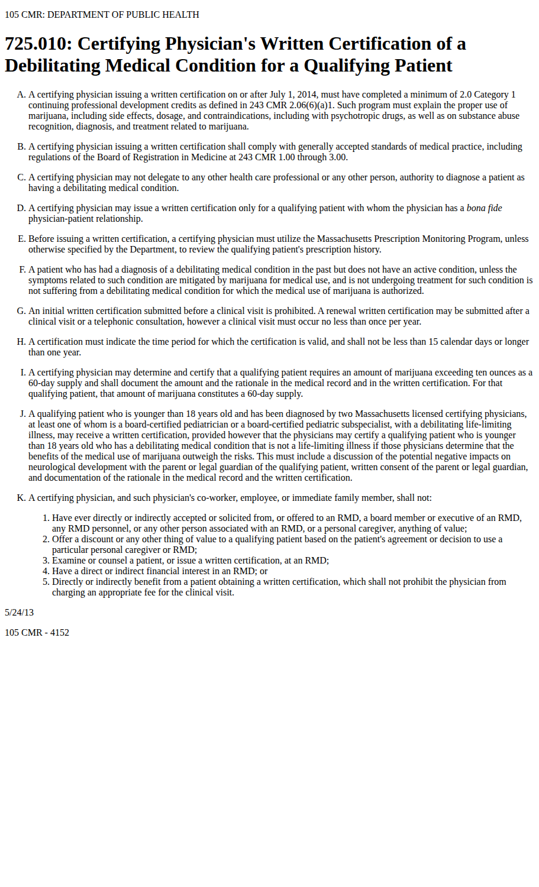105 CMR: DEPARTMENT OF PUBLIC HEALTH
725.010: Certifying Physician's Written Certification of a Debilitating Medical Condition for a Qualifying Patient
A certifying physician issuing a written certification on or after July 1, 2014, must have completed a minimum of 2.0 Category 1 continuing professional development credits as defined in 243 CMR 2.06(6)(a)1. Such program must explain the proper use of marijuana, including side effects, dosage, and contraindications, including with psychotropic drugs, as well as on substance abuse recognition, diagnosis, and treatment related to marijuana.
A certifying physician issuing a written certification shall comply with generally accepted standards of medical practice, including regulations of the Board of Registration in Medicine at 243 CMR 1.00 through 3.00.
A certifying physician may not delegate to any other health care professional or any other person, authority to diagnose a patient as having a debilitating medical condition.
A certifying physician may issue a written certification only for a qualifying patient with whom the physician has a bona fide physician-patient relationship.
Before issuing a written certification, a certifying physician must utilize the Massachusetts Prescription Monitoring Program, unless otherwise specified by the Department, to review the qualifying patient's prescription history.
A patient who has had a diagnosis of a debilitating medical condition in the past but does not have an active condition, unless the symptoms related to such condition are mitigated by marijuana for medical use, and is not undergoing treatment for such condition is not suffering from a debilitating medical condition for which the medical use of marijuana is authorized.
An initial written certification submitted before a clinical visit is prohibited. A renewal written certification may be submitted after a clinical visit or a telephonic consultation, however a clinical visit must occur no less than once per year.
A certification must indicate the time period for which the certification is valid, and shall not be less than 15 calendar days or longer than one year.
A certifying physician may determine and certify that a qualifying patient requires an amount of marijuana exceeding ten ounces as a 60-day supply and shall document the amount and the rationale in the medical record and in the written certification. For that qualifying patient, that amount of marijuana constitutes a 60-day supply.
A qualifying patient who is younger than 18 years old and has been diagnosed by two Massachusetts licensed certifying physicians, at least one of whom is a board-certified pediatrician or a board-certified pediatric subspecialist, with a debilitating life-limiting illness, may receive a written certification, provided however that the physicians may certify a qualifying patient who is younger than 18 years old who has a debilitating medical condition that is not a life-limiting illness if those physicians determine that the benefits of the medical use of marijuana outweigh the risks. This must include a discussion of the potential negative impacts on neurological development with the parent or legal guardian of the qualifying patient, written consent of the parent or legal guardian, and documentation of the rationale in the medical record and the written certification.
A certifying physician, and such physician's co-worker, employee, or immediate family member, shall not:
Have ever directly or indirectly accepted or solicited from, or offered to an RMD, a board member or executive of an RMD, any RMD personnel, or any other person associated with an RMD, or a personal caregiver, anything of value;
Offer a discount or any other thing of value to a qualifying patient based on the patient's agreement or decision to use a particular personal caregiver or RMD;
Examine or counsel a patient, or issue a written certification, at an RMD;
Have a direct or indirect financial interest in an RMD; or
Directly or indirectly benefit from a patient obtaining a written certification, which shall not prohibit the physician from charging an appropriate fee for the clinical visit.
5/24/13
105 CMR - 4152